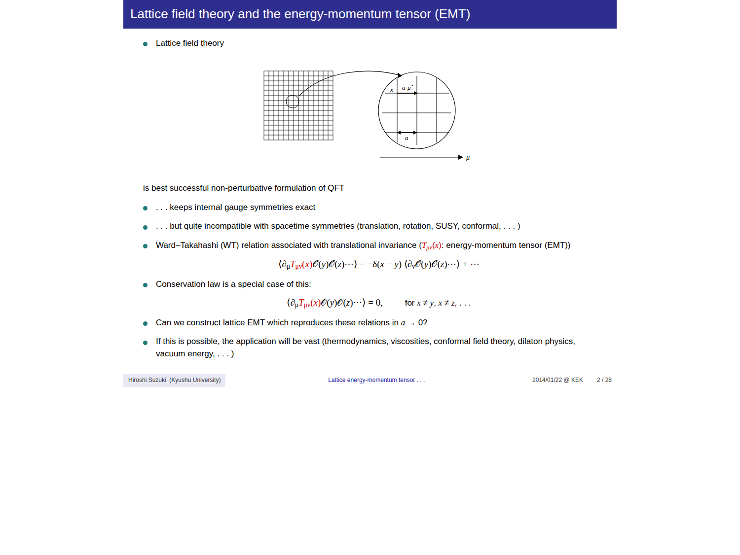Lattice field theory and the energy-momentum tensor (EMT)
Lattice field theory
x a μ̂ a μ
is best successful non-perturbative formulation of QFT
. . . keeps internal gauge symmetries exact
. . . but quite incompatible with spacetime symmetries (translation, rotation, SUSY, conformal, . . . )
Ward–Takahashi (WT) relation associated with translational invariance (Tμν(x): energy-momentum tensor (EMT))
⟨∂μTμν(x) 𝒪(y)𝒪(z)⋯⟩ = −δ(x − y) ⟨∂ν 𝒪(y)𝒪(z)⋯⟩ + ⋯
Conservation law is a special case of this:
⟨∂μTμν(x) 𝒪(y)𝒪(z)⋯⟩ = 0, for x ≠ y, x ≠ z, . . .
Can we construct lattice EMT which reproduces these relations in a → 0?
If this is possible, the application will be vast (thermodynamics, viscosities, conformal field theory, dilaton physics, vacuum energy, . . . )
Hiroshi Suzuki (Kyushu University)
Lattice energy-momentum tensor . . .
2014/01/22 @ KEK
2 / 28